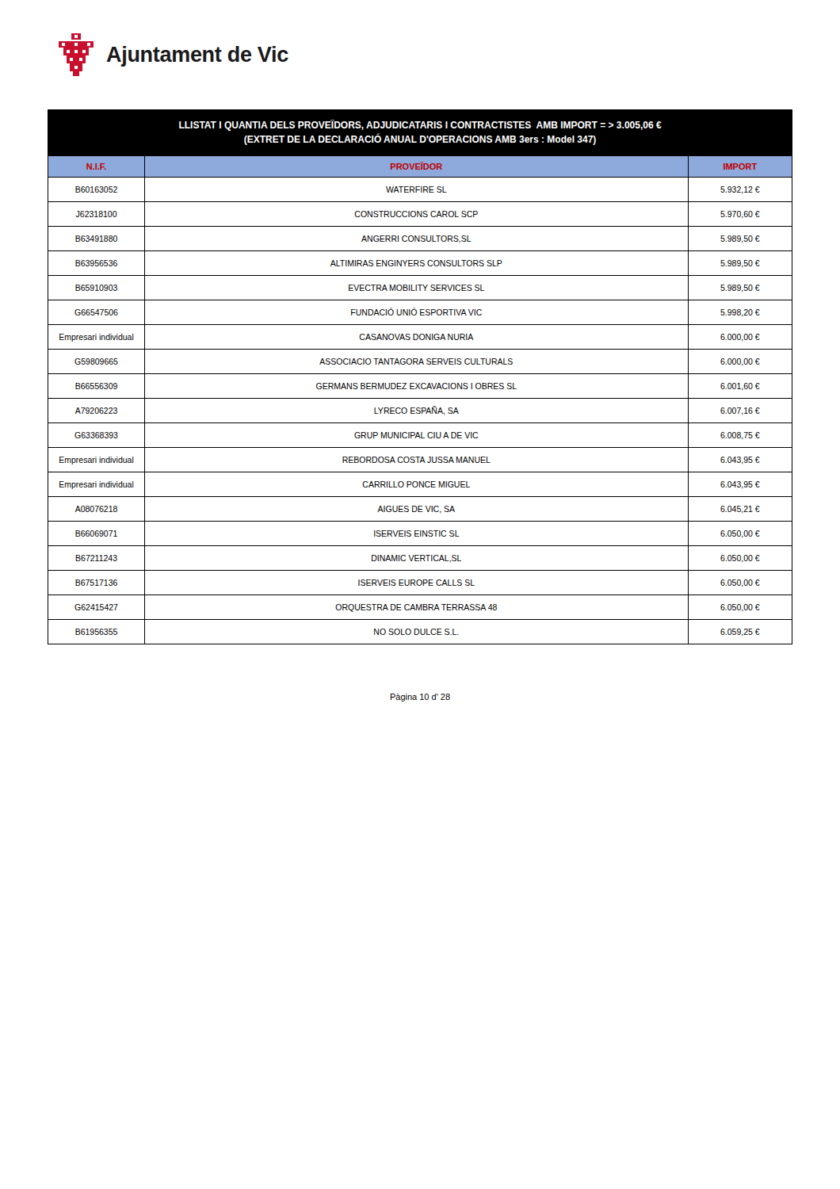Ajuntament de Vic
LLISTAT I QUANTIA DELS PROVEÏDORS, ADJUDICATARIS I CONTRACTISTES AMB IMPORT = > 3.005,06 € (EXTRET DE LA DECLARACIÓ ANUAL D'OPERACIONS AMB 3ers : Model 347)
| N.I.F. | PROVEÏDOR | IMPORT |
| --- | --- | --- |
| B60163052 | WATERFIRE SL | 5.932,12 € |
| J62318100 | CONSTRUCCIONS CAROL SCP | 5.970,60 € |
| B63491880 | ANGERRI CONSULTORS,SL | 5.989,50 € |
| B63956536 | ALTIMIRAS ENGINYERS CONSULTORS SLP | 5.989,50 € |
| B65910903 | EVECTRA MOBILITY SERVICES SL | 5.989,50 € |
| G66547506 | FUNDACIÓ UNIÓ ESPORTIVA VIC | 5.998,20 € |
| Empresari individual | CASANOVAS DONIGA NURIA | 6.000,00 € |
| G59809665 | ASSOCIACIO TANTAGORA SERVEIS CULTURALS | 6.000,00 € |
| B66556309 | GERMANS BERMUDEZ EXCAVACIONS I OBRES SL | 6.001,60 € |
| A79206223 | LYRECO ESPAÑA, SA | 6.007,16 € |
| G63368393 | GRUP MUNICIPAL CIU A DE VIC | 6.008,75 € |
| Empresari individual | REBORDOSA COSTA JUSSA MANUEL | 6.043,95 € |
| Empresari individual | CARRILLO PONCE MIGUEL | 6.043,95 € |
| A08076218 | AIGUES DE VIC, SA | 6.045,21 € |
| B66069071 | ISERVEIS EINSTIC SL | 6.050,00 € |
| B67211243 | DINAMIC VERTICAL,SL | 6.050,00 € |
| B67517136 | ISERVEIS EUROPE CALLS SL | 6.050,00 € |
| G62415427 | ORQUESTRA DE CAMBRA TERRASSA 48 | 6.050,00 € |
| B61956355 | NO SOLO DULCE S.L. | 6.059,25 € |
Pàgina 10 d' 28